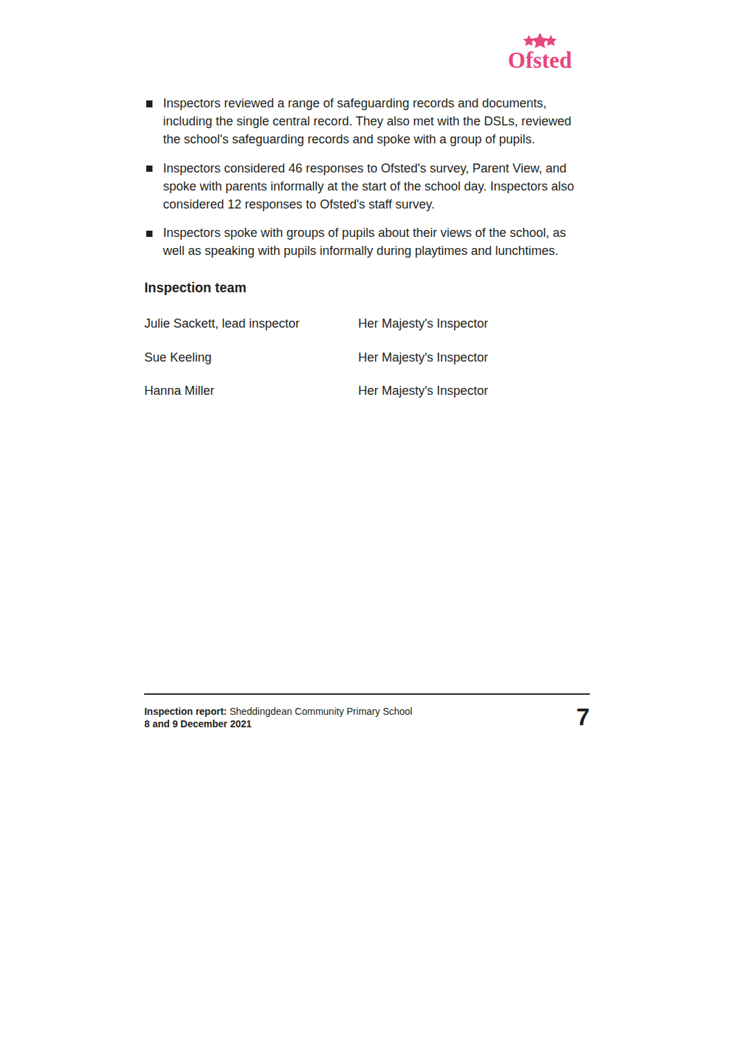Inspectors reviewed a range of safeguarding records and documents, including the single central record. They also met with the DSLs, reviewed the school's safeguarding records and spoke with a group of pupils.
Inspectors considered 46 responses to Ofsted's survey, Parent View, and spoke with parents informally at the start of the school day. Inspectors also considered 12 responses to Ofsted's staff survey.
Inspectors spoke with groups of pupils about their views of the school, as well as speaking with pupils informally during playtimes and lunchtimes.
Inspection team
| Julie Sackett, lead inspector | Her Majesty's Inspector |
| Sue Keeling | Her Majesty's Inspector |
| Hanna Miller | Her Majesty's Inspector |
Inspection report: Sheddingdean Community Primary School
8 and 9 December 2021
7